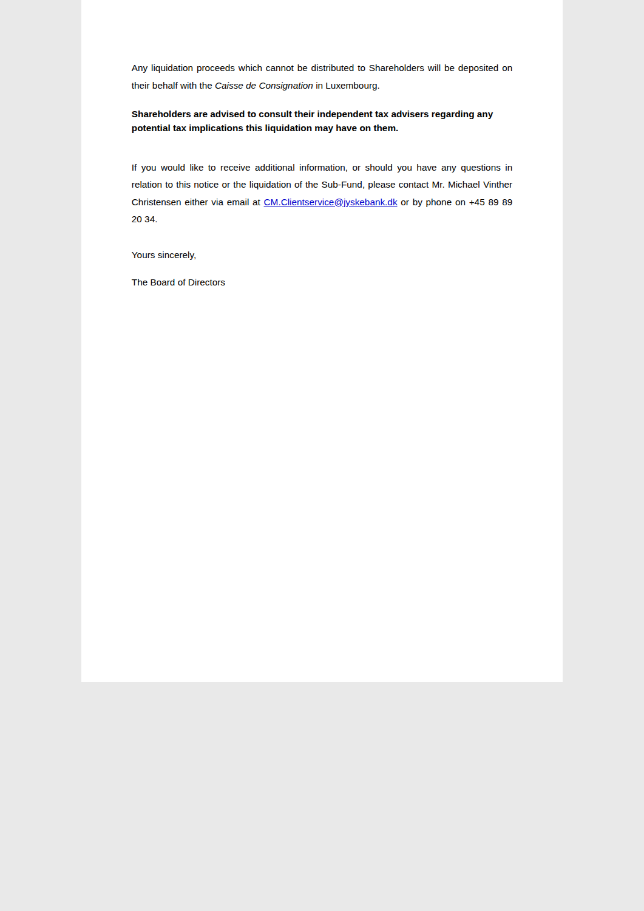Any liquidation proceeds which cannot be distributed to Shareholders will be deposited on their behalf with the Caisse de Consignation in Luxembourg.
Shareholders are advised to consult their independent tax advisers regarding any potential tax implications this liquidation may have on them.
If you would like to receive additional information, or should you have any questions in relation to this notice or the liquidation of the Sub-Fund, please contact Mr. Michael Vinther Christensen either via email at CM.Clientservice@jyskebank.dk or by phone on +45 89 89 20 34.
Yours sincerely,
The Board of Directors